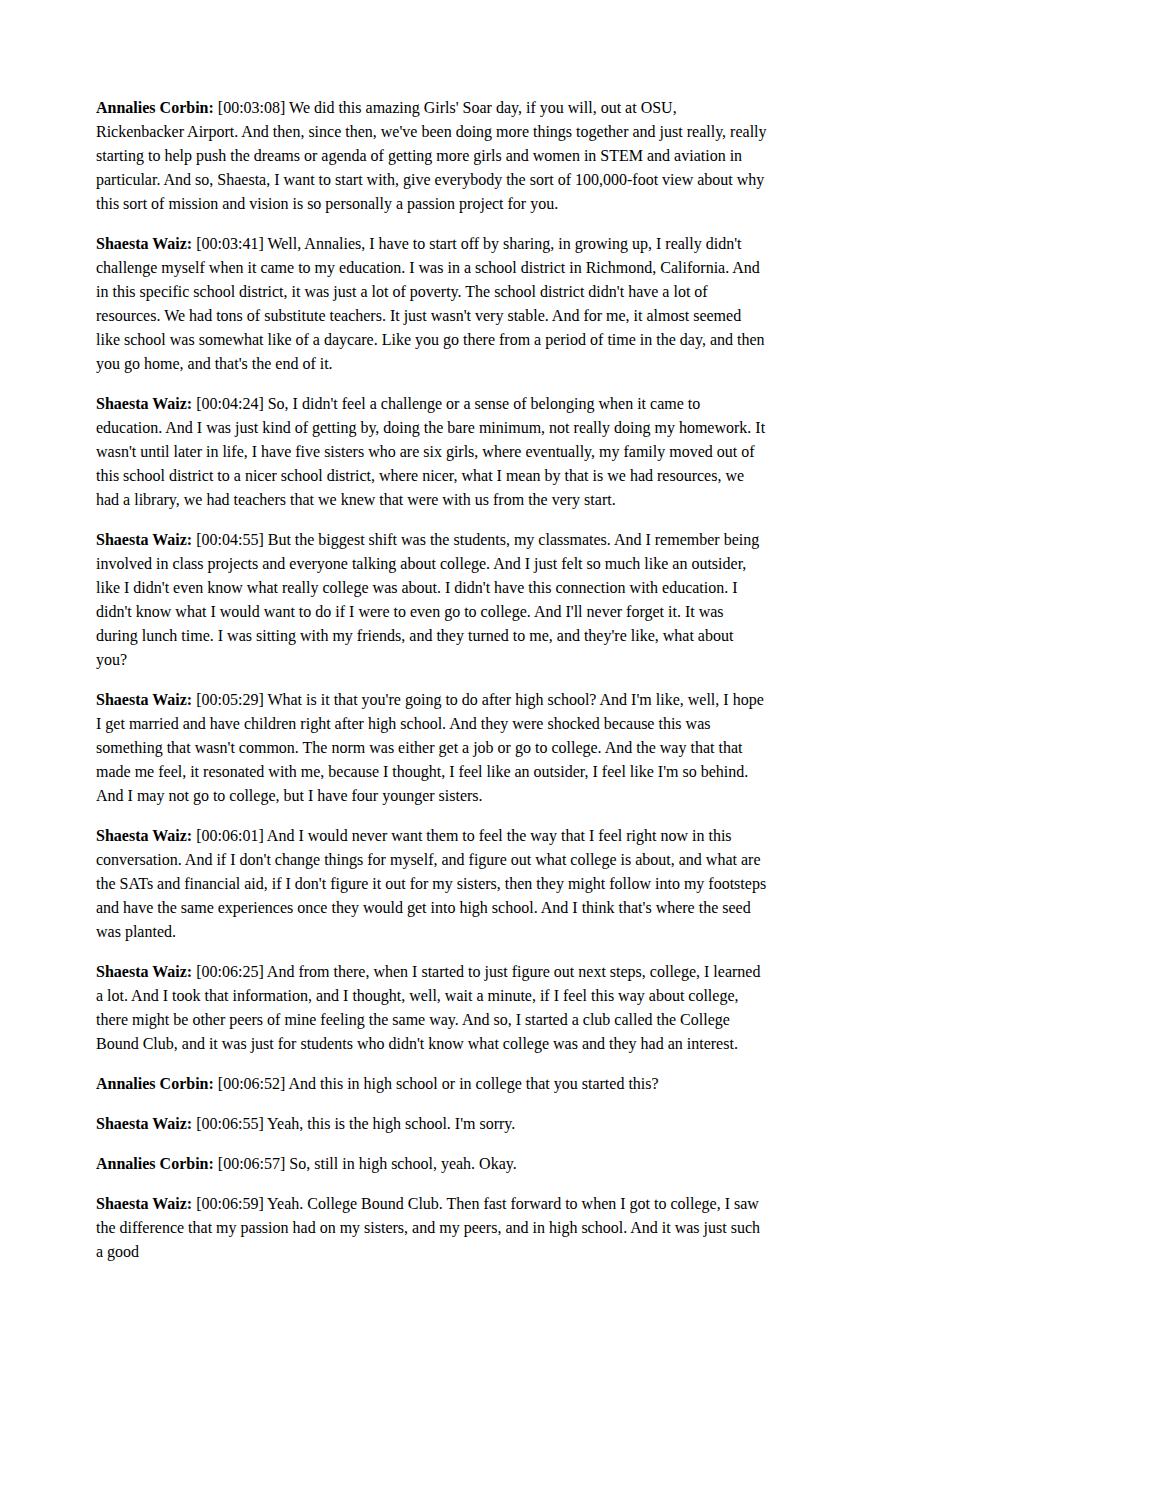Annalies Corbin: [00:03:08] We did this amazing Girls' Soar day, if you will, out at OSU, Rickenbacker Airport. And then, since then, we've been doing more things together and just really, really starting to help push the dreams or agenda of getting more girls and women in STEM and aviation in particular. And so, Shaesta, I want to start with, give everybody the sort of 100,000-foot view about why this sort of mission and vision is so personally a passion project for you.
Shaesta Waiz: [00:03:41] Well, Annalies, I have to start off by sharing, in growing up, I really didn't challenge myself when it came to my education. I was in a school district in Richmond, California. And in this specific school district, it was just a lot of poverty. The school district didn't have a lot of resources. We had tons of substitute teachers. It just wasn't very stable. And for me, it almost seemed like school was somewhat like of a daycare. Like you go there from a period of time in the day, and then you go home, and that's the end of it.
Shaesta Waiz: [00:04:24] So, I didn't feel a challenge or a sense of belonging when it came to education. And I was just kind of getting by, doing the bare minimum, not really doing my homework. It wasn't until later in life, I have five sisters who are six girls, where eventually, my family moved out of this school district to a nicer school district, where nicer, what I mean by that is we had resources, we had a library, we had teachers that we knew that were with us from the very start.
Shaesta Waiz: [00:04:55] But the biggest shift was the students, my classmates. And I remember being involved in class projects and everyone talking about college. And I just felt so much like an outsider, like I didn't even know what really college was about. I didn't have this connection with education. I didn't know what I would want to do if I were to even go to college. And I'll never forget it. It was during lunch time. I was sitting with my friends, and they turned to me, and they're like, what about you?
Shaesta Waiz: [00:05:29] What is it that you're going to do after high school? And I'm like, well, I hope I get married and have children right after high school. And they were shocked because this was something that wasn't common. The norm was either get a job or go to college. And the way that that made me feel, it resonated with me, because I thought, I feel like an outsider, I feel like I'm so behind. And I may not go to college, but I have four younger sisters.
Shaesta Waiz: [00:06:01] And I would never want them to feel the way that I feel right now in this conversation. And if I don't change things for myself, and figure out what college is about, and what are the SATs and financial aid, if I don't figure it out for my sisters, then they might follow into my footsteps and have the same experiences once they would get into high school. And I think that's where the seed was planted.
Shaesta Waiz: [00:06:25] And from there, when I started to just figure out next steps, college, I learned a lot. And I took that information, and I thought, well, wait a minute, if I feel this way about college, there might be other peers of mine feeling the same way. And so, I started a club called the College Bound Club, and it was just for students who didn't know what college was and they had an interest.
Annalies Corbin: [00:06:52] And this in high school or in college that you started this?
Shaesta Waiz: [00:06:55] Yeah, this is the high school. I'm sorry.
Annalies Corbin: [00:06:57] So, still in high school, yeah. Okay.
Shaesta Waiz: [00:06:59] Yeah. College Bound Club. Then fast forward to when I got to college, I saw the difference that my passion had on my sisters, and my peers, and in high school. And it was just such a good